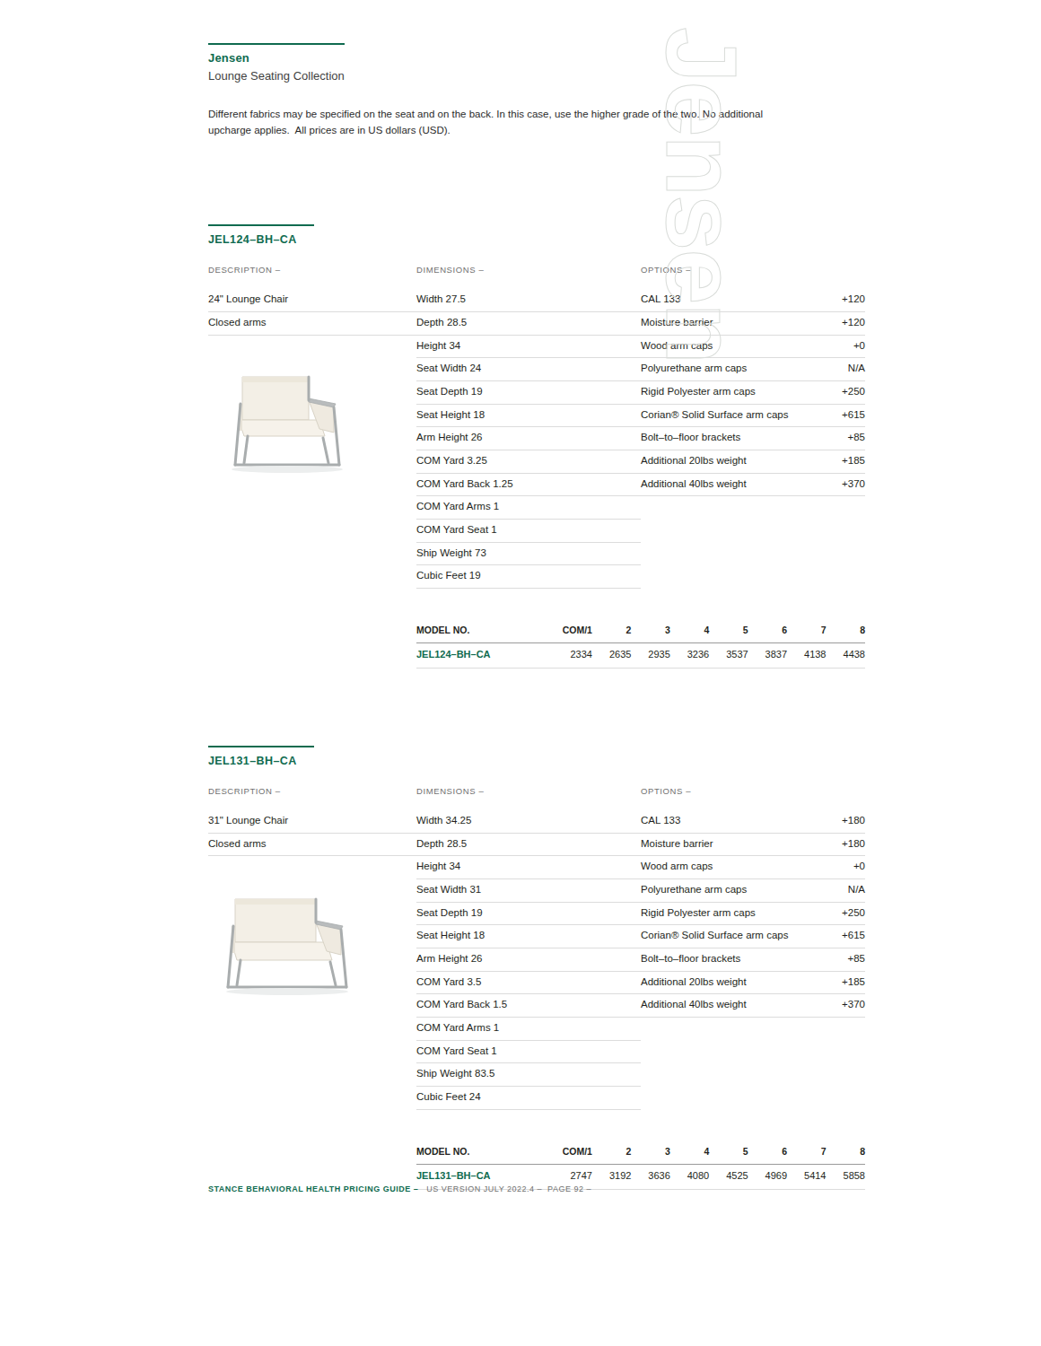Jensen
Jensen
Lounge Seating Collection
Different fabrics may be specified on the seat and on the back. In this case, use the higher grade of the two. No additional upcharge applies. All prices are in US dollars (USD).
JEL124–BH–CA
Description –
24" Lounge Chair
Closed arms
Dimensions –
Width 27.5
Depth 28.5
Height 34
Seat Width 24
Seat Depth 19
Seat Height 18
Arm Height 26
COM Yard 3.25
COM Yard Back 1.25
COM Yard Arms 1
COM Yard Seat 1
Ship Weight 73
Cubic Feet 19
Options –
CAL 133+120
Moisture barrier+120
Wood arm caps+0
Polyurethane arm caps N/A
Rigid Polyester arm caps+250
Corian® Solid Surface arm caps+615
Bolt–to–floor brackets+85
Additional 20lbs weight+185
Additional 40lbs weight+370
| MODEL NO. | COM/1 | 2 | 3 | 4 | 5 | 6 | 7 | 8 |
| --- | --- | --- | --- | --- | --- | --- | --- | --- |
| JEL124–BH–CA | 2334 | 2635 | 2935 | 3236 | 3537 | 3837 | 4138 | 4438 |
JEL131–BH–CA
Description –
31" Lounge Chair
Closed arms
Dimensions –
Width 34.25
Depth 28.5
Height 34
Seat Width 31
Seat Depth 19
Seat Height 18
Arm Height 26
COM Yard 3.5
COM Yard Back 1.5
COM Yard Arms 1
COM Yard Seat 1
Ship Weight 83.5
Cubic Feet 24
Options –
CAL 133+180
Moisture barrier+180
Wood arm caps+0
Polyurethane arm caps N/A
Rigid Polyester arm caps+250
Corian® Solid Surface arm caps+615
Bolt–to–floor brackets+85
Additional 20lbs weight+185
Additional 40lbs weight+370
| MODEL NO. | COM/1 | 2 | 3 | 4 | 5 | 6 | 7 | 8 |
| --- | --- | --- | --- | --- | --- | --- | --- | --- |
| JEL131–BH–CA | 2747 | 3192 | 3636 | 4080 | 4525 | 4969 | 5414 | 5858 |
STANCE BEHAVIORAL HEALTH PRICING GUIDE – US VERSION JULY 2022.4 – PAGE 92 –